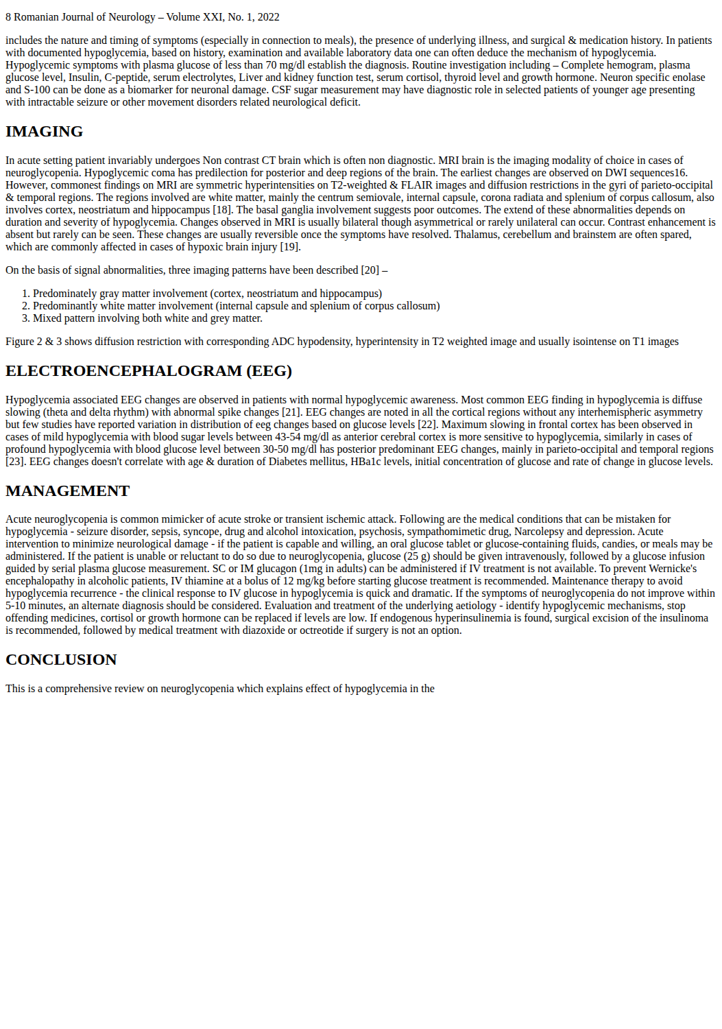8 Romanian Journal of Neurology – Volume XXI, No. 1, 2022
includes the nature and timing of symptoms (especially in connection to meals), the presence of underlying illness, and surgical & medication history. In patients with documented hypoglycemia, based on history, examination and available laboratory data one can often deduce the mechanism of hypoglycemia. Hypoglycemic symptoms with plasma glucose of less than 70 mg/dl establish the diagnosis. Routine investigation including – Complete hemogram, plasma glucose level, Insulin, C-peptide, serum electrolytes, Liver and kidney function test, serum cortisol, thyroid level and growth hormone. Neuron specific enolase and S-100 can be done as a biomarker for neuronal damage. CSF sugar measurement may have diagnostic role in selected patients of younger age presenting with intractable seizure or other movement disorders related neurological deficit.
IMAGING
In acute setting patient invariably undergoes Non contrast CT brain which is often non diagnostic. MRI brain is the imaging modality of choice in cases of neuroglycopenia. Hypoglycemic coma has predilection for posterior and deep regions of the brain. The earliest changes are observed on DWI sequences16. However, commonest findings on MRI are symmetric hyperintensities on T2-weighted & FLAIR images and diffusion restrictions in the gyri of parieto-occipital & temporal regions. The regions involved are white matter, mainly the centrum semiovale, internal capsule, corona radiata and splenium of corpus callosum, also involves cortex, neostriatum and hippocampus [18]. The basal ganglia involvement suggests poor outcomes. The extend of these abnormalities depends on duration and severity of hypoglycemia. Changes observed in MRI is usually bilateral though asymmetrical or rarely unilateral can occur. Contrast enhancement is absent but rarely can be seen. These changes are usually reversible once the symptoms have resolved. Thalamus, cerebellum and brainstem are often spared, which are commonly affected in cases of hypoxic brain injury [19].
On the basis of signal abnormalities, three imaging patterns have been described [20] –
Predominately gray matter involvement (cortex, neostriatum and hippocampus)
Predominantly white matter involvement (internal capsule and splenium of corpus callosum)
Mixed pattern involving both white and grey matter.
Figure 2 & 3 shows diffusion restriction with corresponding ADC hypodensity, hyperintensity in T2 weighted image and usually isointense on T1 images
ELECTROENCEPHALOGRAM (EEG)
Hypoglycemia associated EEG changes are observed in patients with normal hypoglycemic awareness. Most common EEG finding in hypoglycemia is diffuse slowing (theta and delta rhythm) with abnormal spike changes [21]. EEG changes are noted in all the cortical regions without any interhemispheric asymmetry but few studies have reported variation in distribution of eeg changes based on glucose levels [22]. Maximum slowing in frontal cortex has been observed in cases of mild hypoglycemia with blood sugar levels between 43-54 mg/dl as anterior cerebral cortex is more sensitive to hypoglycemia, similarly in cases of profound hypoglycemia with blood glucose level between 30-50 mg/dl has posterior predominant EEG changes, mainly in parieto-occipital and temporal regions [23]. EEG changes doesn't correlate with age & duration of Diabetes mellitus, HBa1c levels, initial concentration of glucose and rate of change in glucose levels.
MANAGEMENT
Acute neuroglycopenia is common mimicker of acute stroke or transient ischemic attack. Following are the medical conditions that can be mistaken for hypoglycemia - seizure disorder, sepsis, syncope, drug and alcohol intoxication, psychosis, sympathomimetic drug, Narcolepsy and depression. Acute intervention to minimize neurological damage - if the patient is capable and willing, an oral glucose tablet or glucose-containing fluids, candies, or meals may be administered. If the patient is unable or reluctant to do so due to neuroglycopenia, glucose (25 g) should be given intravenously, followed by a glucose infusion guided by serial plasma glucose measurement. SC or IM glucagon (1mg in adults) can be administered if IV treatment is not available. To prevent Wernicke's encephalopathy in alcoholic patients, IV thiamine at a bolus of 12 mg/kg before starting glucose treatment is recommended. Maintenance therapy to avoid hypoglycemia recurrence - the clinical response to IV glucose in hypoglycemia is quick and dramatic. If the symptoms of neuroglycopenia do not improve within 5-10 minutes, an alternate diagnosis should be considered. Evaluation and treatment of the underlying aetiology - identify hypoglycemic mechanisms, stop offending medicines, cortisol or growth hormone can be replaced if levels are low. If endogenous hyperinsulinemia is found, surgical excision of the insulinoma is recommended, followed by medical treatment with diazoxide or octreotide if surgery is not an option.
CONCLUSION
This is a comprehensive review on neuroglycopenia which explains effect of hypoglycemia in the